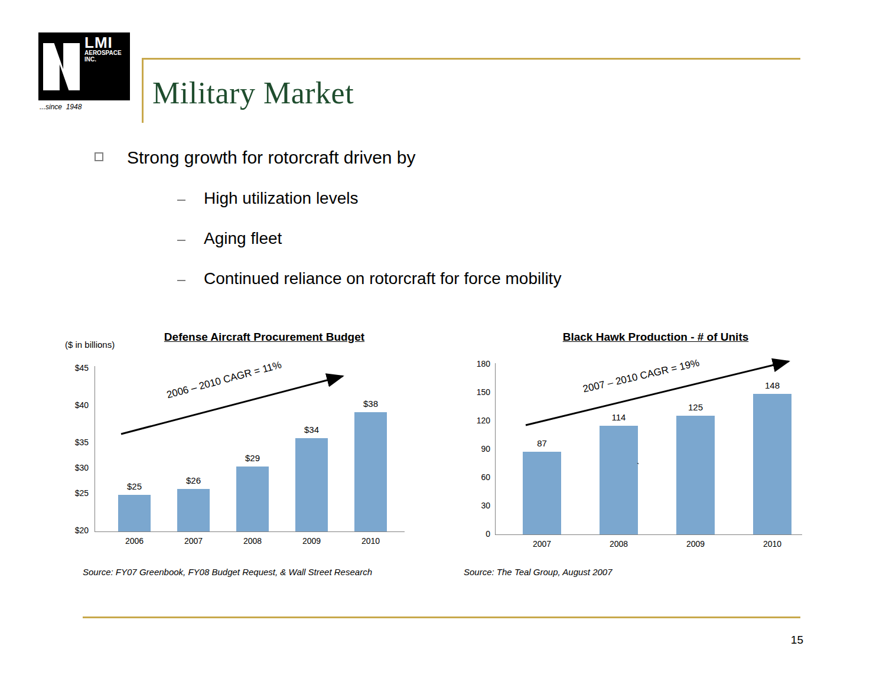LMI
AEROSPACE
INC.
...since 1948
Military Market
Strong growth for rotorcraft driven by
High utilization levels
Aging fleet
Continued reliance on rotorcraft for force mobility
Defense Aircraft Procurement Budget
($ in billions)
$45
$40
$35
$30
$25
$20
$25
$26
$29
$34
$38
2006
2007
2008
2009
2010
2006 – 2010 CAGR = 11%
Source: FY07 Greenbook, FY08 Budget Request, & Wall Street Research
Black Hawk Production - # of Units
180
150
120
90
60
30
0
87
114
125
148
`
2007
2008
2009
2010
2007 – 2010 CAGR = 19%
Source: The Teal Group, August 2007
15